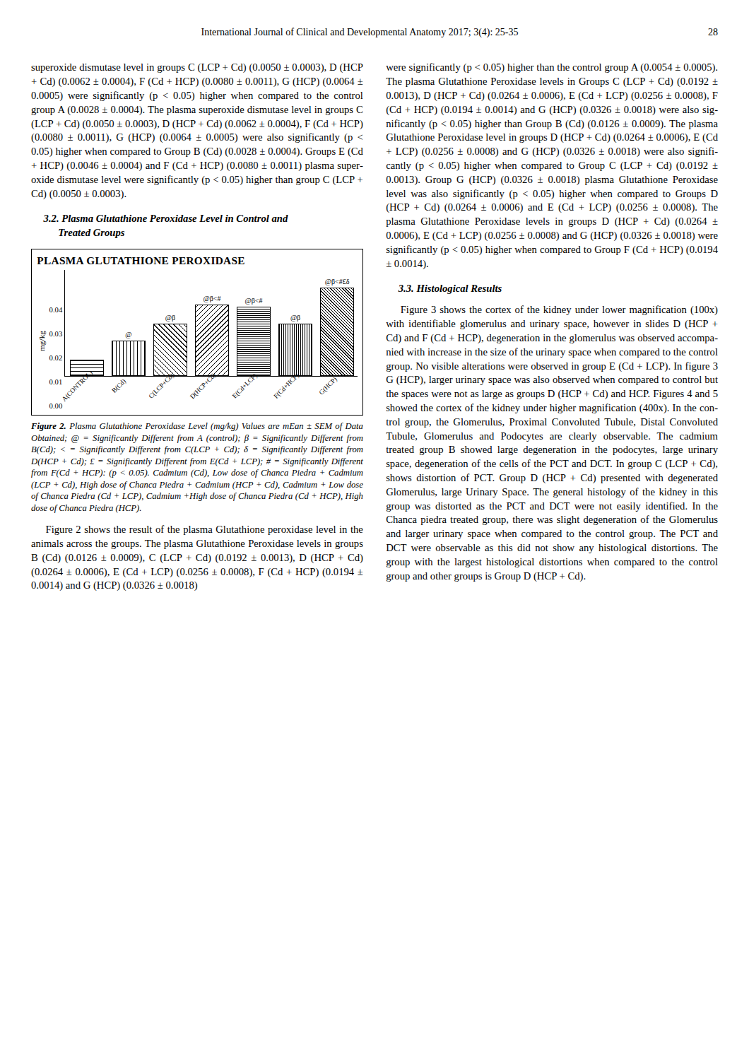International Journal of Clinical and Developmental Anatomy 2017; 3(4): 25-35
28
superoxide dismutase level in groups C (LCP + Cd) (0.0050 ± 0.0003), D (HCP + Cd) (0.0062 ± 0.0004), F (Cd + HCP) (0.0080 ± 0.0011), G (HCP) (0.0064 ± 0.0005) were significantly (p < 0.05) higher when compared to the control group A (0.0028 ± 0.0004). The plasma superoxide dismutase level in groups C (LCP + Cd) (0.0050 ± 0.0003), D (HCP + Cd) (0.0062 ± 0.0004), F (Cd + HCP) (0.0080 ± 0.0011), G (HCP) (0.0064 ± 0.0005) were also significantly (p < 0.05) higher when compared to Group B (Cd) (0.0028 ± 0.0004). Groups E (Cd + HCP) (0.0046 ± 0.0004) and F (Cd + HCP) (0.0080 ± 0.0011) plasma superoxide dismutase level were significantly (p < 0.05) higher than group C (LCP + Cd) (0.0050 ± 0.0003).
3.2. Plasma Glutathione Peroxidase Level in Control and Treated Groups
PLASMA GLUTATHIONE PEROXIDASE
mg/kg
0.04 0.03 0.02 0.01 0.00
@
@β
@β<#
@β<#
@β
@β<#£δ
A(CONTROL) B(Cd) C(LCP+Cd) D(HCP+Cd) E(Cd+LCP) F(Cd+HCP) G(HCP)
Figure 2. Plasma Glutathione Peroxidase Level (mg/kg) Values are mEan ± SEM of Data Obtained; @ = Significantly Different from A (control); β = Significantly Different from B(Cd); < = Significantly Different from C(LCP + Cd); δ = Significantly Different from D(HCP + Cd); £ = Significantly Different from E(Cd + LCP); # = Significantly Different from F(Cd + HCP): (p < 0.05). Cadmium (Cd), Low dose of Chanca Piedra + Cadmium (LCP + Cd), High dose of Chanca Piedra + Cadmium (HCP + Cd), Cadmium + Low dose of Chanca Piedra (Cd + LCP), Cadmium +High dose of Chanca Piedra (Cd + HCP), High dose of Chanca Piedra (HCP).
Figure 2 shows the result of the plasma Glutathione peroxidase level in the animals across the groups. The plasma Glutathione Peroxidase levels in groups B (Cd) (0.0126 ± 0.0009), C (LCP + Cd) (0.0192 ± 0.0013), D (HCP + Cd) (0.0264 ± 0.0006), E (Cd + LCP) (0.0256 ± 0.0008), F (Cd + HCP) (0.0194 ± 0.0014) and G (HCP) (0.0326 ± 0.0018)
were significantly (p < 0.05) higher than the control group A (0.0054 ± 0.0005). The plasma Glutathione Peroxidase levels in Groups C (LCP + Cd) (0.0192 ± 0.0013), D (HCP + Cd) (0.0264 ± 0.0006), E (Cd + LCP) (0.0256 ± 0.0008), F (Cd + HCP) (0.0194 ± 0.0014) and G (HCP) (0.0326 ± 0.0018) were also significantly (p < 0.05) higher than Group B (Cd) (0.0126 ± 0.0009). The plasma Glutathione Peroxidase level in groups D (HCP + Cd) (0.0264 ± 0.0006), E (Cd + LCP) (0.0256 ± 0.0008) and G (HCP) (0.0326 ± 0.0018) were also significantly (p < 0.05) higher when compared to Group C (LCP + Cd) (0.0192 ± 0.0013). Group G (HCP) (0.0326 ± 0.0018) plasma Glutathione Peroxidase level was also significantly (p < 0.05) higher when compared to Groups D (HCP + Cd) (0.0264 ± 0.0006) and E (Cd + LCP) (0.0256 ± 0.0008). The plasma Glutathione Peroxidase levels in groups D (HCP + Cd) (0.0264 ± 0.0006), E (Cd + LCP) (0.0256 ± 0.0008) and G (HCP) (0.0326 ± 0.0018) were significantly (p < 0.05) higher when compared to Group F (Cd + HCP) (0.0194 ± 0.0014).
3.3. Histological Results
Figure 3 shows the cortex of the kidney under lower magnification (100x) with identifiable glomerulus and urinary space, however in slides D (HCP + Cd) and F (Cd + HCP), degeneration in the glomerulus was observed accompanied with increase in the size of the urinary space when compared to the control group. No visible alterations were observed in group E (Cd + LCP). In figure 3 G (HCP), larger urinary space was also observed when compared to control but the spaces were not as large as groups D (HCP + Cd) and HCP. Figures 4 and 5 showed the cortex of the kidney under higher magnification (400x). In the control group, the Glomerulus, Proximal Convoluted Tubule, Distal Convoluted Tubule, Glomerulus and Podocytes are clearly observable. The cadmium treated group B showed large degeneration in the podocytes, large urinary space, degeneration of the cells of the PCT and DCT. In group C (LCP + Cd), shows distortion of PCT. Group D (HCP + Cd) presented with degenerated Glomerulus, large Urinary Space. The general histology of the kidney in this group was distorted as the PCT and DCT were not easily identified. In the Chanca piedra treated group, there was slight degeneration of the Glomerulus and larger urinary space when compared to the control group. The PCT and DCT were observable as this did not show any histological distortions. The group with the largest histological distortions when compared to the control group and other groups is Group D (HCP + Cd).